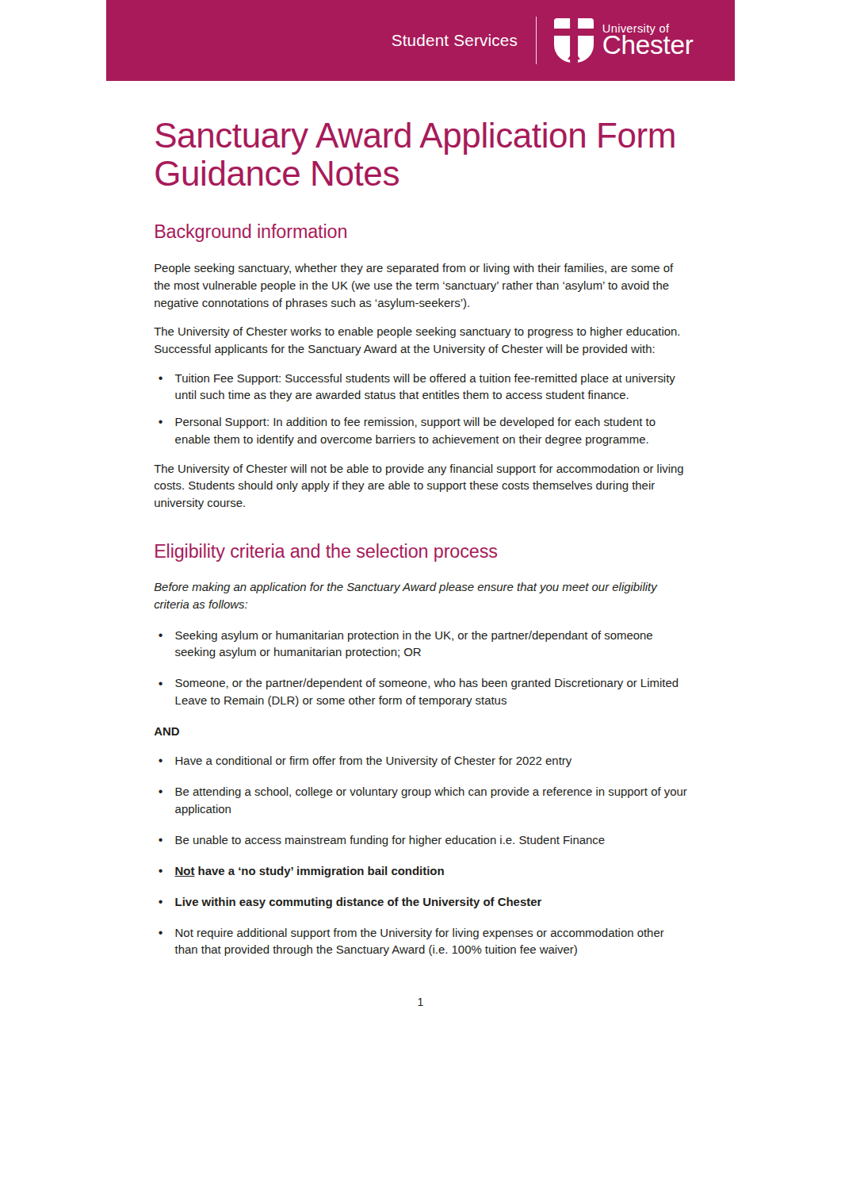Student Services University of Chester
Sanctuary Award Application Form
Guidance Notes
Background information
People seeking sanctuary, whether they are separated from or living with their families, are some of the most vulnerable people in the UK (we use the term ‘sanctuary’ rather than ‘asylum’ to avoid the negative connotations of phrases such as ‘asylum-seekers’).
The University of Chester works to enable people seeking sanctuary to progress to higher education. Successful applicants for the Sanctuary Award at the University of Chester will be provided with:
Tuition Fee Support: Successful students will be offered a tuition fee-remitted place at university until such time as they are awarded status that entitles them to access student finance.
Personal Support: In addition to fee remission, support will be developed for each student to enable them to identify and overcome barriers to achievement on their degree programme.
The University of Chester will not be able to provide any financial support for accommodation or living costs. Students should only apply if they are able to support these costs themselves during their university course.
Eligibility criteria and the selection process
Before making an application for the Sanctuary Award please ensure that you meet our eligibility criteria as follows:
Seeking asylum or humanitarian protection in the UK, or the partner/dependant of someone seeking asylum or humanitarian protection; OR
Someone, or the partner/dependent of someone, who has been granted Discretionary or Limited Leave to Remain (DLR) or some other form of temporary status
AND
Have a conditional or firm offer from the University of Chester for 2022 entry
Be attending a school, college or voluntary group which can provide a reference in support of your application
Be unable to access mainstream funding for higher education i.e. Student Finance
Not have a ‘no study’ immigration bail condition
Live within easy commuting distance of the University of Chester
Not require additional support from the University for living expenses or accommodation other than that provided through the Sanctuary Award (i.e. 100% tuition fee waiver)
1